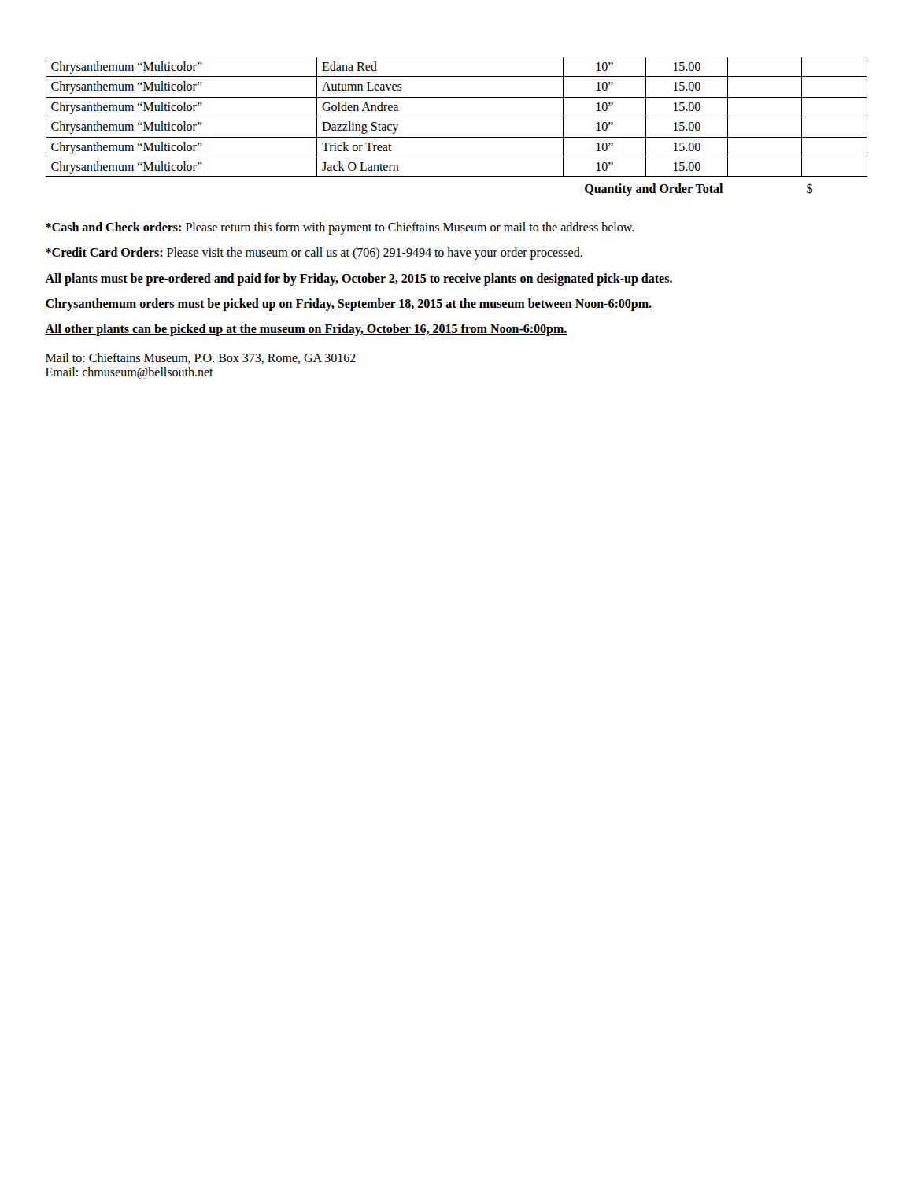| Chrysanthemum “Multicolor” | Edana Red | 10” | 15.00 | | |
| Chrysanthemum “Multicolor” | Autumn Leaves | 10” | 15.00 | | |
| Chrysanthemum “Multicolor” | Golden Andrea | 10” | 15.00 | | |
| Chrysanthemum “Multicolor” | Dazzling Stacy | 10” | 15.00 | | |
| Chrysanthemum “Multicolor” | Trick or Treat | 10” | 15.00 | | |
| Chrysanthemum “Multicolor” | Jack O Lantern | 10” | 15.00 | | |
| Quantity and Order Total | | $ |
*Cash and Check orders: Please return this form with payment to Chieftains Museum or mail to the address below.
*Credit Card Orders: Please visit the museum or call us at (706) 291-9494 to have your order processed.
All plants must be pre-ordered and paid for by Friday, October 2, 2015 to receive plants on designated pick-up dates.
Chrysanthemum orders must be picked up on Friday, September 18, 2015 at the museum between Noon-6:00pm.
All other plants can be picked up at the museum on Friday, October 16, 2015 from Noon-6:00pm.
Mail to: Chieftains Museum, P.O. Box 373, Rome, GA 30162
Email: chmuseum@bellsouth.net